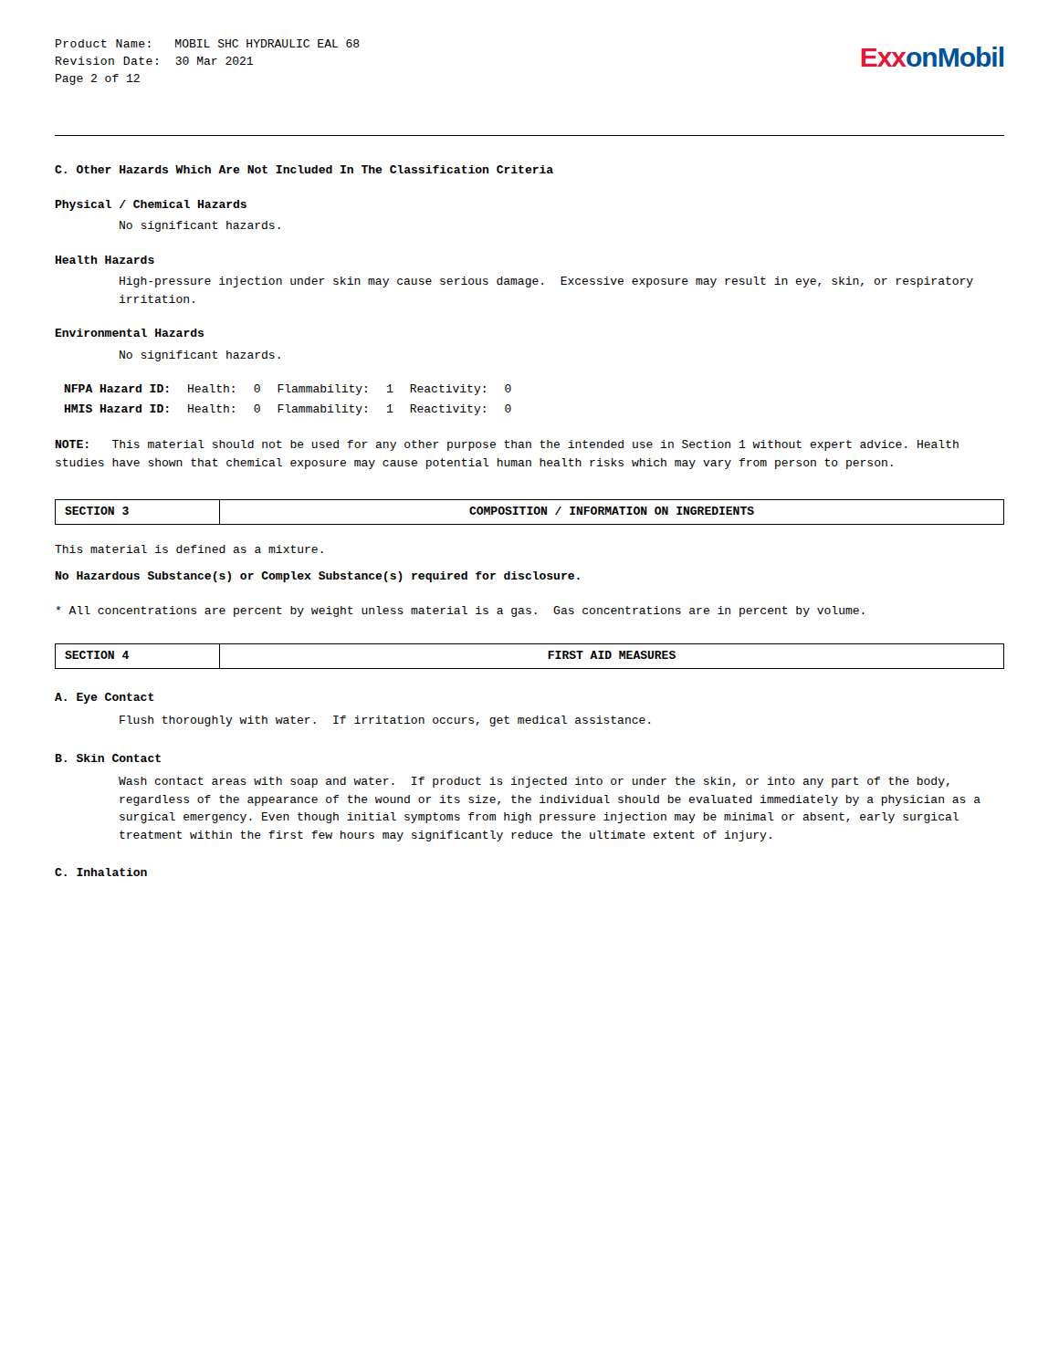Ex xonMobil
Product Name: MOBIL SHC HYDRAULIC EAL 68
Revision Date: 30 Mar 2021
Page 2 of 12
C. Other Hazards Which Are Not Included In The Classification Criteria
Physical / Chemical Hazards
No significant hazards.
Health Hazards
High-pressure injection under skin may cause serious damage. Excessive exposure may result in eye, skin, or respiratory irritation.
Environmental Hazards
No significant hazards.
| NFPA Hazard ID: | Health: | 0 | Flammability: | 1 | Reactivity: | 0 |
| HMIS Hazard ID: | Health: | 0 | Flammability: | 1 | Reactivity: | 0 |
NOTE: This material should not be used for any other purpose than the intended use in Section 1 without expert advice. Health studies have shown that chemical exposure may cause potential human health risks which may vary from person to person.
SECTION 3
COMPOSITION / INFORMATION ON INGREDIENTS
This material is defined as a mixture.
No Hazardous Substance(s) or Complex Substance(s) required for disclosure.
* All concentrations are percent by weight unless material is a gas. Gas concentrations are in percent by volume.
SECTION 4
FIRST AID MEASURES
A. Eye Contact
Flush thoroughly with water. If irritation occurs, get medical assistance.
B. Skin Contact
Wash contact areas with soap and water. If product is injected into or under the skin, or into any part of the body, regardless of the appearance of the wound or its size, the individual should be evaluated immediately by a physician as a surgical emergency. Even though initial symptoms from high pressure injection may be minimal or absent, early surgical treatment within the first few hours may significantly reduce the ultimate extent of injury.
C. Inhalation